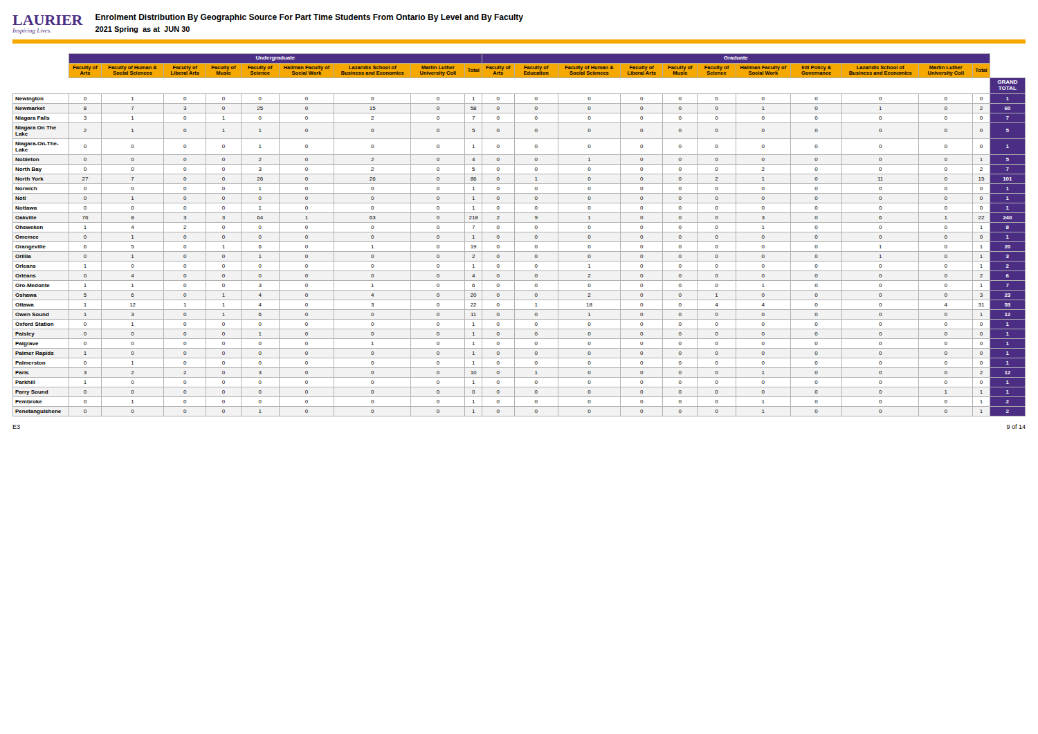LAURIERInspiring Lives.
Enrolment Distribution By Geographic Source For Part Time Students From Ontario By Level and By Faculty
2021 Spring as at JUN 30
| | Undergraduate | Graduate | |
| --- | --- | --- | --- |
| Faculty of Arts | Faculty of Human & Social Sciences | Faculty of Liberal Arts | Faculty of Music | Faculty of Science | Hallman Faculty of Social Work | Lazaridis School of Business and Economics | Martin Luther University Coll | Total | Faculty of Arts | Faculty of Education | Faculty of Human & Social Sciences | Faculty of Liberal Arts | Faculty of Music | Faculty of Science | Hallman Faculty of Social Work | Intl Policy & Governance | Lazaridis School of Business and Economics | Martin Luther University Coll | Total |
| | | | GRAND TOTAL |
| Newington | 0 | 1 | 0 | 0 | 0 | 0 | 0 | 0 | 1 | 0 | 0 | 0 | 0 | 0 | 0 | 0 | 0 | 0 | 0 | 0 | 1 |
| Newmarket | 8 | 7 | 3 | 0 | 25 | 0 | 15 | 0 | 58 | 0 | 0 | 0 | 0 | 0 | 0 | 1 | 0 | 1 | 0 | 2 | 60 |
| Niagara Falls | 3 | 1 | 0 | 1 | 0 | 0 | 2 | 0 | 7 | 0 | 0 | 0 | 0 | 0 | 0 | 0 | 0 | 0 | 0 | 0 | 7 |
| Niagara On The Lake | 2 | 1 | 0 | 1 | 1 | 0 | 0 | 0 | 5 | 0 | 0 | 0 | 0 | 0 | 0 | 0 | 0 | 0 | 0 | 0 | 5 |
| Niagara-On-The-Lake | 0 | 0 | 0 | 0 | 1 | 0 | 0 | 0 | 1 | 0 | 0 | 0 | 0 | 0 | 0 | 0 | 0 | 0 | 0 | 0 | 1 |
| Nobleton | 0 | 0 | 0 | 0 | 2 | 0 | 2 | 0 | 4 | 0 | 0 | 1 | 0 | 0 | 0 | 0 | 0 | 0 | 0 | 1 | 5 |
| North Bay | 0 | 0 | 0 | 0 | 3 | 0 | 2 | 0 | 5 | 0 | 0 | 0 | 0 | 0 | 0 | 2 | 0 | 0 | 0 | 2 | 7 |
| North York | 27 | 7 | 0 | 0 | 26 | 0 | 26 | 0 | 86 | 0 | 1 | 0 | 0 | 0 | 2 | 1 | 0 | 11 | 0 | 15 | 101 |
| Norwich | 0 | 0 | 0 | 0 | 1 | 0 | 0 | 0 | 1 | 0 | 0 | 0 | 0 | 0 | 0 | 0 | 0 | 0 | 0 | 0 | 1 |
| Notl | 0 | 1 | 0 | 0 | 0 | 0 | 0 | 0 | 1 | 0 | 0 | 0 | 0 | 0 | 0 | 0 | 0 | 0 | 0 | 0 | 1 |
| Nottawa | 0 | 0 | 0 | 0 | 1 | 0 | 0 | 0 | 1 | 0 | 0 | 0 | 0 | 0 | 0 | 0 | 0 | 0 | 0 | 0 | 1 |
| Oakville | 76 | 8 | 3 | 3 | 64 | 1 | 63 | 0 | 218 | 2 | 9 | 1 | 0 | 0 | 0 | 3 | 0 | 6 | 1 | 22 | 240 |
| Ohsweken | 1 | 4 | 2 | 0 | 0 | 0 | 0 | 0 | 7 | 0 | 0 | 0 | 0 | 0 | 0 | 1 | 0 | 0 | 0 | 1 | 8 |
| Omemee | 0 | 1 | 0 | 0 | 0 | 0 | 0 | 0 | 1 | 0 | 0 | 0 | 0 | 0 | 0 | 0 | 0 | 0 | 0 | 0 | 1 |
| Orangeville | 6 | 5 | 0 | 1 | 6 | 0 | 1 | 0 | 19 | 0 | 0 | 0 | 0 | 0 | 0 | 0 | 0 | 1 | 0 | 1 | 20 |
| Orillia | 0 | 1 | 0 | 0 | 1 | 0 | 0 | 0 | 2 | 0 | 0 | 0 | 0 | 0 | 0 | 0 | 0 | 1 | 0 | 1 | 3 |
| Orleans | 1 | 0 | 0 | 0 | 0 | 0 | 0 | 0 | 1 | 0 | 0 | 1 | 0 | 0 | 0 | 0 | 0 | 0 | 0 | 1 | 2 |
| Orléans | 0 | 4 | 0 | 0 | 0 | 0 | 0 | 0 | 4 | 0 | 0 | 2 | 0 | 0 | 0 | 0 | 0 | 0 | 0 | 2 | 6 |
| Oro-Medonte | 1 | 1 | 0 | 0 | 3 | 0 | 1 | 0 | 6 | 0 | 0 | 0 | 0 | 0 | 0 | 1 | 0 | 0 | 0 | 1 | 7 |
| Oshawa | 5 | 6 | 0 | 1 | 4 | 0 | 4 | 0 | 20 | 0 | 0 | 2 | 0 | 0 | 1 | 0 | 0 | 0 | 0 | 3 | 23 |
| Ottawa | 1 | 12 | 1 | 1 | 4 | 0 | 3 | 0 | 22 | 0 | 1 | 18 | 0 | 0 | 4 | 4 | 0 | 0 | 4 | 31 | 53 |
| Owen Sound | 1 | 3 | 0 | 1 | 6 | 0 | 0 | 0 | 11 | 0 | 0 | 1 | 0 | 0 | 0 | 0 | 0 | 0 | 0 | 1 | 12 |
| Oxford Station | 0 | 1 | 0 | 0 | 0 | 0 | 0 | 0 | 1 | 0 | 0 | 0 | 0 | 0 | 0 | 0 | 0 | 0 | 0 | 0 | 1 |
| Paisley | 0 | 0 | 0 | 0 | 1 | 0 | 0 | 0 | 1 | 0 | 0 | 0 | 0 | 0 | 0 | 0 | 0 | 0 | 0 | 0 | 1 |
| Palgrave | 0 | 0 | 0 | 0 | 0 | 0 | 1 | 0 | 1 | 0 | 0 | 0 | 0 | 0 | 0 | 0 | 0 | 0 | 0 | 0 | 1 |
| Palmer Rapids | 1 | 0 | 0 | 0 | 0 | 0 | 0 | 0 | 1 | 0 | 0 | 0 | 0 | 0 | 0 | 0 | 0 | 0 | 0 | 0 | 1 |
| Palmerston | 0 | 1 | 0 | 0 | 0 | 0 | 0 | 0 | 1 | 0 | 0 | 0 | 0 | 0 | 0 | 0 | 0 | 0 | 0 | 0 | 1 |
| Paris | 3 | 2 | 2 | 0 | 3 | 0 | 0 | 0 | 10 | 0 | 1 | 0 | 0 | 0 | 0 | 1 | 0 | 0 | 0 | 2 | 12 |
| Parkhill | 1 | 0 | 0 | 0 | 0 | 0 | 0 | 0 | 1 | 0 | 0 | 0 | 0 | 0 | 0 | 0 | 0 | 0 | 0 | 0 | 1 |
| Parry Sound | 0 | 0 | 0 | 0 | 0 | 0 | 0 | 0 | 0 | 0 | 0 | 0 | 0 | 0 | 0 | 0 | 0 | 0 | 1 | 1 | 1 |
| Pembroke | 0 | 1 | 0 | 0 | 0 | 0 | 0 | 0 | 1 | 0 | 0 | 0 | 0 | 0 | 0 | 1 | 0 | 0 | 0 | 1 | 2 |
| Penetanguishene | 0 | 0 | 0 | 0 | 1 | 0 | 0 | 0 | 1 | 0 | 0 | 0 | 0 | 0 | 0 | 1 | 0 | 0 | 0 | 1 | 2 |
E3
9 of 14